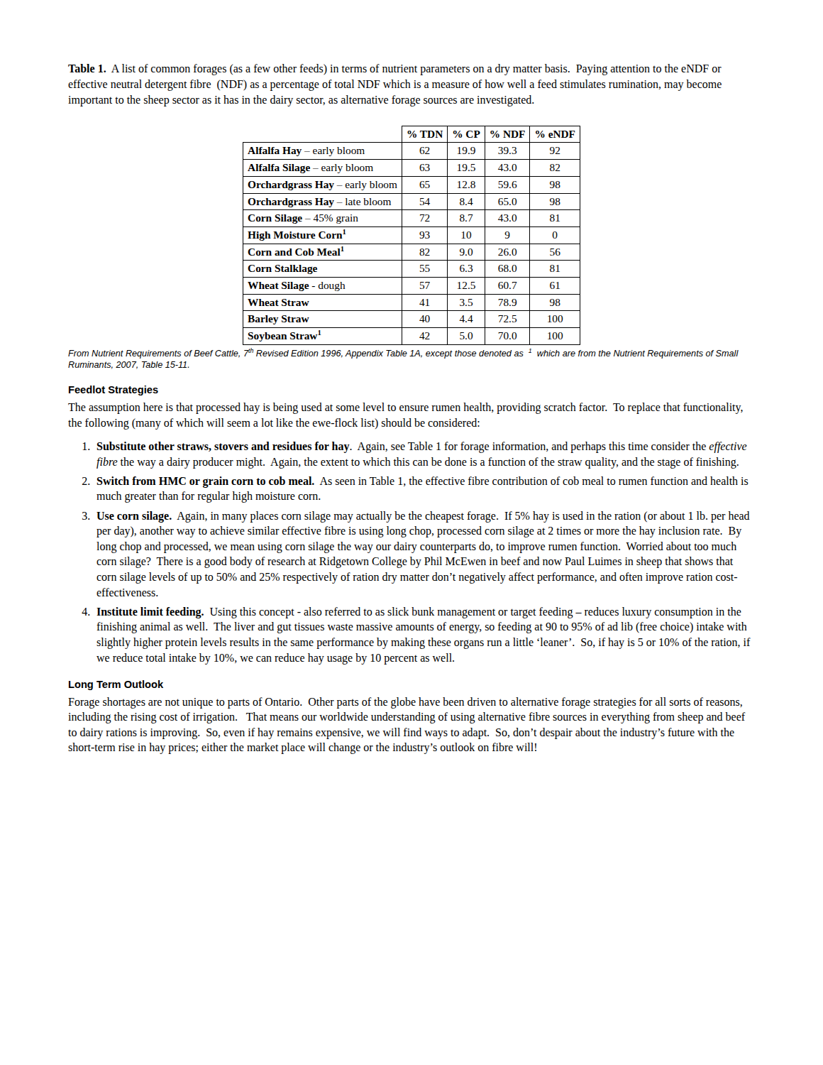Table 1. A list of common forages (as a few other feeds) in terms of nutrient parameters on a dry matter basis. Paying attention to the eNDF or effective neutral detergent fibre (NDF) as a percentage of total NDF which is a measure of how well a feed stimulates rumination, may become important to the sheep sector as it has in the dairy sector, as alternative forage sources are investigated.
| | % TDN | % CP | % NDF | % eNDF |
| --- | --- | --- | --- | --- |
| Alfalfa Hay – early bloom | 62 | 19.9 | 39.3 | 92 |
| Alfalfa Silage – early bloom | 63 | 19.5 | 43.0 | 82 |
| Orchardgrass Hay – early bloom | 65 | 12.8 | 59.6 | 98 |
| Orchardgrass Hay – late bloom | 54 | 8.4 | 65.0 | 98 |
| Corn Silage – 45% grain | 72 | 8.7 | 43.0 | 81 |
| High Moisture Corn 1 | 93 | 10 | 9 | 0 |
| Corn and Cob Meal 1 | 82 | 9.0 | 26.0 | 56 |
| Corn Stalklage | 55 | 6.3 | 68.0 | 81 |
| Wheat Silage - dough | 57 | 12.5 | 60.7 | 61 |
| Wheat Straw | 41 | 3.5 | 78.9 | 98 |
| Barley Straw | 40 | 4.4 | 72.5 | 100 |
| Soybean Straw 1 | 42 | 5.0 | 70.0 | 100 |
From Nutrient Requirements of Beef Cattle, 7th Revised Edition 1996, Appendix Table 1A, except those denoted as 1 which are from the Nutrient Requirements of Small Ruminants, 2007, Table 15-11.
Feedlot Strategies
The assumption here is that processed hay is being used at some level to ensure rumen health, providing scratch factor. To replace that functionality, the following (many of which will seem a lot like the ewe-flock list) should be considered:
Substitute other straws, stovers and residues for hay. Again, see Table 1 for forage information, and perhaps this time consider the effective fibre the way a dairy producer might. Again, the extent to which this can be done is a function of the straw quality, and the stage of finishing.
Switch from HMC or grain corn to cob meal. As seen in Table 1, the effective fibre contribution of cob meal to rumen function and health is much greater than for regular high moisture corn.
Use corn silage. Again, in many places corn silage may actually be the cheapest forage. If 5% hay is used in the ration (or about 1 lb. per head per day), another way to achieve similar effective fibre is using long chop, processed corn silage at 2 times or more the hay inclusion rate. By long chop and processed, we mean using corn silage the way our dairy counterparts do, to improve rumen function. Worried about too much corn silage? There is a good body of research at Ridgetown College by Phil McEwen in beef and now Paul Luimes in sheep that shows that corn silage levels of up to 50% and 25% respectively of ration dry matter don’t negatively affect performance, and often improve ration cost-effectiveness.
Institute limit feeding. Using this concept - also referred to as slick bunk management or target feeding – reduces luxury consumption in the finishing animal as well. The liver and gut tissues waste massive amounts of energy, so feeding at 90 to 95% of ad lib (free choice) intake with slightly higher protein levels results in the same performance by making these organs run a little ‘leaner’. So, if hay is 5 or 10% of the ration, if we reduce total intake by 10%, we can reduce hay usage by 10 percent as well.
Long Term Outlook
Forage shortages are not unique to parts of Ontario. Other parts of the globe have been driven to alternative forage strategies for all sorts of reasons, including the rising cost of irrigation. That means our worldwide understanding of using alternative fibre sources in everything from sheep and beef to dairy rations is improving. So, even if hay remains expensive, we will find ways to adapt. So, don’t despair about the industry’s future with the short-term rise in hay prices; either the market place will change or the industry’s outlook on fibre will!